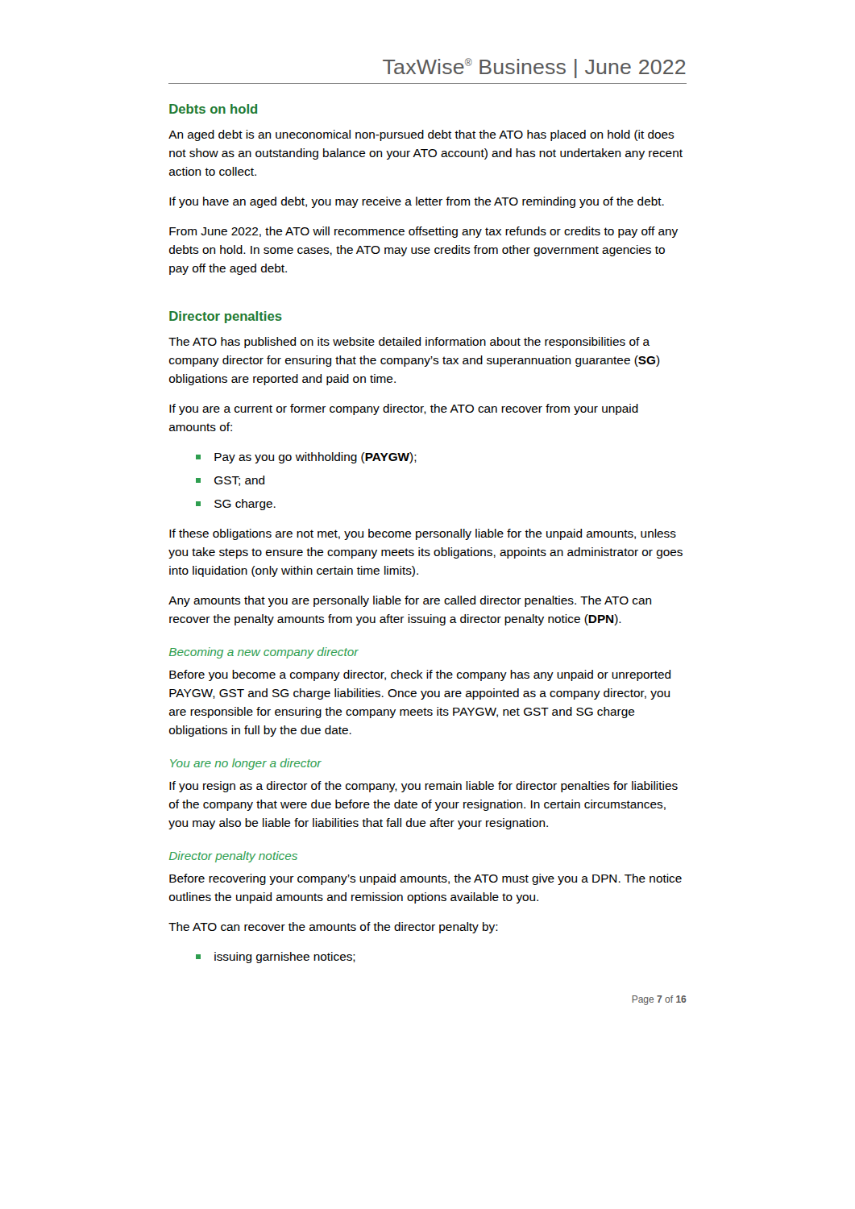TaxWise® Business | June 2022
Debts on hold
An aged debt is an uneconomical non-pursued debt that the ATO has placed on hold (it does not show as an outstanding balance on your ATO account) and has not undertaken any recent action to collect.
If you have an aged debt, you may receive a letter from the ATO reminding you of the debt.
From June 2022, the ATO will recommence offsetting any tax refunds or credits to pay off any debts on hold. In some cases, the ATO may use credits from other government agencies to pay off the aged debt.
Director penalties
The ATO has published on its website detailed information about the responsibilities of a company director for ensuring that the company’s tax and superannuation guarantee (SG) obligations are reported and paid on time.
If you are a current or former company director, the ATO can recover from your unpaid amounts of:
Pay as you go withholding (PAYGW);
GST; and
SG charge.
If these obligations are not met, you become personally liable for the unpaid amounts, unless you take steps to ensure the company meets its obligations, appoints an administrator or goes into liquidation (only within certain time limits).
Any amounts that you are personally liable for are called director penalties. The ATO can recover the penalty amounts from you after issuing a director penalty notice (DPN).
Becoming a new company director
Before you become a company director, check if the company has any unpaid or unreported PAYGW, GST and SG charge liabilities. Once you are appointed as a company director, you are responsible for ensuring the company meets its PAYGW, net GST and SG charge obligations in full by the due date.
You are no longer a director
If you resign as a director of the company, you remain liable for director penalties for liabilities of the company that were due before the date of your resignation. In certain circumstances, you may also be liable for liabilities that fall due after your resignation.
Director penalty notices
Before recovering your company’s unpaid amounts, the ATO must give you a DPN. The notice outlines the unpaid amounts and remission options available to you.
The ATO can recover the amounts of the director penalty by:
issuing garnishee notices;
Page 7 of 16